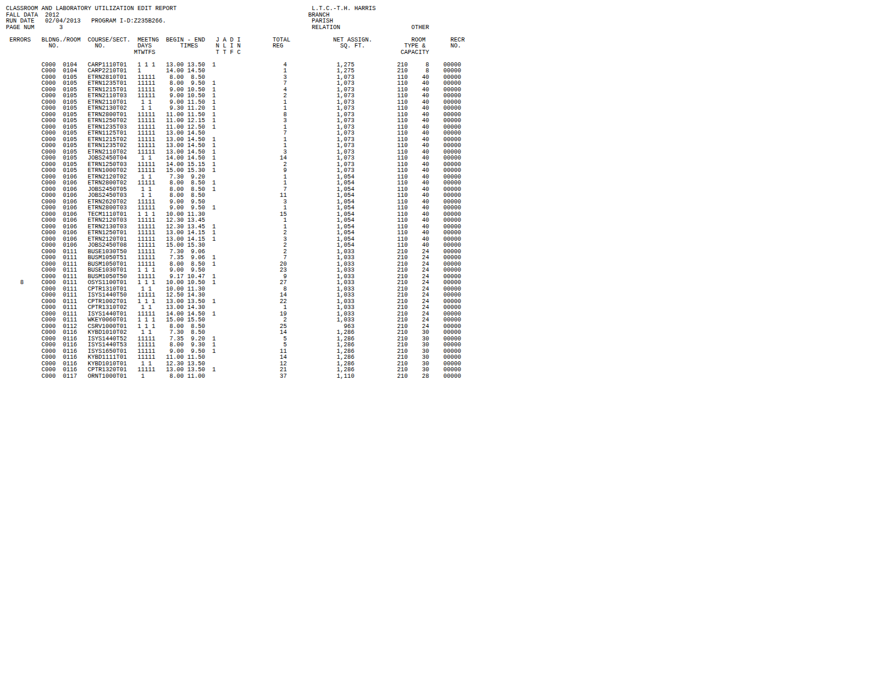CLASSROOM AND LABORATORY UTILIZATION EDIT REPORT                                      L.T.C.-T.H. HARRIS
FALL DATA  2012                                                                      BRANCH
RUN DATE   02/04/2013   PROGRAM I-D:Z235B266.                                         PARISH
PAGE NUM       3                                                                      RELATION                    OTHER

 ERRORS   BLDNG./ROOM  COURSE/SECT.  MEETNG  BEGIN - END   J A D I         TOTAL            NET ASSIGN.           ROOM       RECR
            NO.          NO.         DAYS        TIMES     N L I N         REG                SQ. FT.           TYPE &       NO.
                                    MTWTFS                 T T F C                                             CAPACITY

          C000  0104   CARP1110T01   1 1 1   13.00 13.50  1                   4              1,275            210     8    00000
          C000  0104   CARP2210T01   1       14.00 14.50                      1              1,275            210     8    00000
          C000  0105   ETRN2810T01   11111    8.00  8.50                      3              1,073            110    40    00000
          C000  0105   ETRN1235T01   11111    8.00  9.50  1                   7              1,073            110    40    00000
          C000  0105   ETRN1215T01   11111    9.00 10.50  1                   4              1,073            110    40    00000
          C000  0105   ETRN2110T03   11111    9.00 10.50  1                   2              1,073            110    40    00000
          C000  0105   ETRN2110T01    1 1     9.00 11.50  1                   1              1,073            110    40    00000
          C000  0105   ETRN2130T02    1 1     9.30 11.20  1                   1              1,073            110    40    00000
          C000  0105   ETRN2800T01   11111   11.00 11.50  1                   8              1,073            110    40    00000
          C000  0105   ETRN1250T02   11111   11.00 12.15  1                   3              1,073            110    40    00000
          C000  0105   ETRN1235T03   11111   11.00 12.50  1                   1              1,073            110    40    00000
          C000  0105   ETRN1125T01   11111   13.00 14.50                      7              1,073            110    40    00000
          C000  0105   ETRN1215T02   11111   13.00 14.50  1                   1              1,073            110    40    00000
          C000  0105   ETRN1235T02   11111   13.00 14.50  1                   1              1,073            110    40    00000
          C000  0105   ETRN2110T02   11111   13.00 14.50  1                   3              1,073            110    40    00000
          C000  0105   JOBS2450T04    1 1    14.00 14.50  1                  14              1,073            110    40    00000
          C000  0105   ETRN1250T03   11111   14.00 15.15  1                   2              1,073            110    40    00000
          C000  0105   ETRN1000T02   11111   15.00 15.30  1                   9              1,073            110    40    00000
          C000  0106   ETRN2120T02    1 1     7.30  9.20                      1              1,054            110    40    00000
          C000  0106   ETRN2800T02   11111    8.00  8.50  1                   1              1,054            110    40    00000
          C000  0106   JOBS2450T05    1 1     8.00  8.50  1                   7              1,054            110    40    00000
          C000  0106   JOBS2450T03    1 1     8.00  8.50                     11              1,054            110    40    00000
          C000  0106   ETRN2620T02   11111    9.00  9.50                      3              1,054            110    40    00000
          C000  0106   ETRN2800T03   11111    9.00  9.50  1                   1              1,054            110    40    00000
          C000  0106   TECM1110T01   1 1 1   10.00 11.30                     15              1,054            110    40    00000
          C000  0106   ETRN2120T03   11111   12.30 13.45                      1              1,054            110    40    00000
          C000  0106   ETRN2130T03   11111   12.30 13.45  1                   1              1,054            110    40    00000
          C000  0106   ETRN1250T01   11111   13.00 14.15  1                   2              1,054            110    40    00000
          C000  0106   ETRN2120T01   11111   13.00 14.15  1                   3              1,054            110    40    00000
          C000  0106   JOBS2450T08   11111   15.00 15.30                      2              1,054            110    40    00000
          C000  0111   BUSE1030T50   11111    7.30  9.06                      2              1,033            210    24    00000
          C000  0111   BUSM1050T51   11111    7.35  9.06  1                   7              1,033            210    24    00000
          C000  0111   BUSM1050T01   11111    8.00  8.50  1                  20              1,033            210    24    00000
          C000  0111   BUSE1030T01   1 1 1    9.00  9.50                     23              1,033            210    24    00000
          C000  0111   BUSM1050T50   11111    9.17 10.47  1                   9              1,033            210    24    00000
    8     C000  0111   OSYS1100T01   1 1 1   10.00 10.50  1                  27              1,033            210    24    00000
          C000  0111   CPTR1310T01    1 1    10.00 11.30                      8              1,033            210    24    00000
          C000  0111   ISYS1440T50   11111   12.50 14.30                     14              1,033            210    24    00000
          C000  0111   CPTR1002T01   1 1 1   13.00 13.50  1                  22              1,033            210    24    00000
          C000  0111   CPTR1310T02    1 1    13.00 14.30                      1              1,033            210    24    00000
          C000  0111   ISYS1440T01   11111   14.00 14.50  1                  19              1,033            210    24    00000
          C000  0111   WKEY0060T01   1 1 1   15.00 15.50                      2              1,033            210    24    00000
          C000  0112   CSRV1000T01   1 1 1    8.00  8.50                     25                963            210    24    00000
          C000  0116   KYBD1010T02    1 1     7.30  8.50                     14              1,286            210    30    00000
          C000  0116   ISYS1440T52   11111    7.35  9.20  1                   5              1,286            210    30    00000
          C000  0116   ISYS1440T53   11111    8.00  9.30  1                   5              1,286            210    30    00000
          C000  0116   ISYS1650T01   11111    9.00  9.50  1                  11              1,286            210    30    00000
          C000  0116   KYBD1111T01   11111   11.00 11.50                     14              1,286            210    30    00000
          C000  0116   KYBD1010T01    1 1    12.30 13.50                     12              1,286            210    30    00000
          C000  0116   CPTR1320T01   11111   13.00 13.50  1                  21              1,286            210    30    00000
          C000  0117   ORNT1000T01    1       8.00 11.00                     37              1,110            210    28    00000